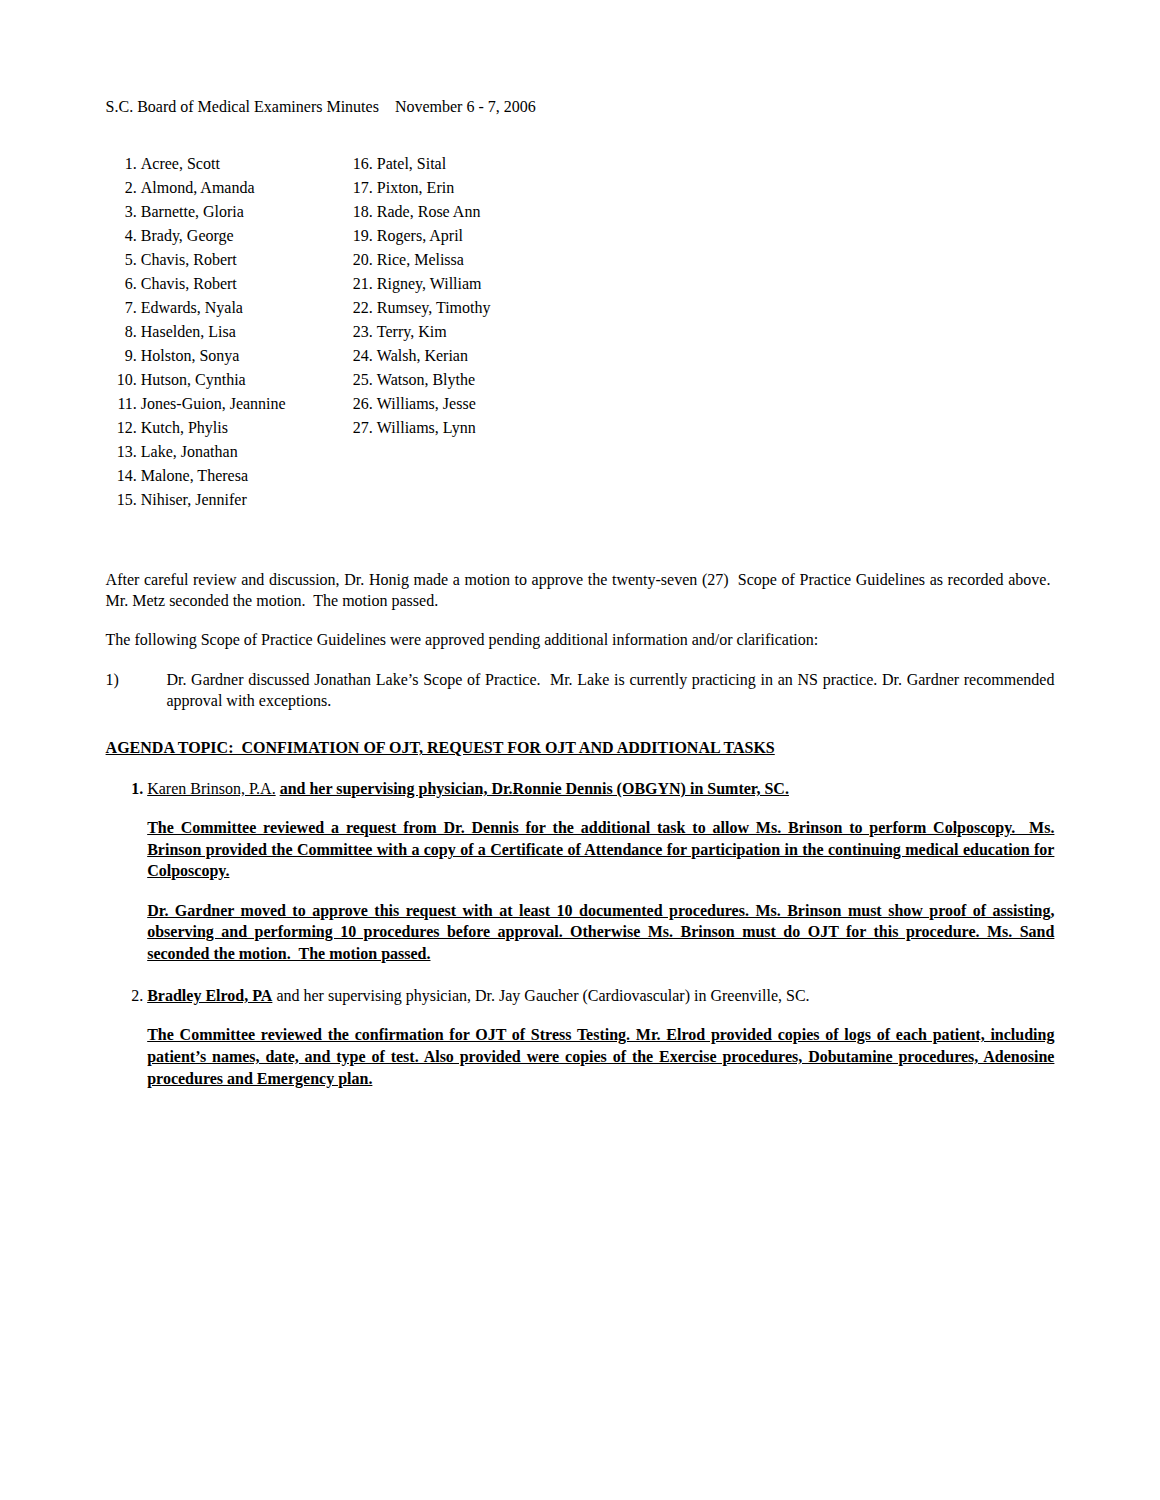S.C. Board of Medical Examiners Minutes November 6 - 7, 2006
Acree, Scott
Almond, Amanda
Barnette, Gloria
Brady, George
Chavis, Robert
Chavis, Robert
Edwards, Nyala
Haselden, Lisa
Holston, Sonya
Hutson, Cynthia
Jones-Guion, Jeannine
Kutch, Phylis
Lake, Jonathan
Malone, Theresa
Nihiser, Jennifer
Patel, Sital
Pixton, Erin
Rade, Rose Ann
Rogers, April
Rice, Melissa
Rigney, William
Rumsey, Timothy
Terry, Kim
Walsh, Kerian
Watson, Blythe
Williams, Jesse
Williams, Lynn
After careful review and discussion, Dr. Honig made a motion to approve the twenty-seven (27) Scope of Practice Guidelines as recorded above. Mr. Metz seconded the motion. The motion passed.
The following Scope of Practice Guidelines were approved pending additional information and/or clarification:
1)
Dr. Gardner discussed Jonathan Lake’s Scope of Practice. Mr. Lake is currently practicing in an NS practice. Dr. Gardner recommended approval with exceptions.
AGENDA TOPIC: CONFIMATION OF OJT, REQUEST FOR OJT AND ADDITIONAL TASKS
Karen Brinson, P.A. and her supervising physician, Dr.Ronnie Dennis (OBGYN) in Sumter, SC.
The Committee reviewed a request from Dr. Dennis for the additional task to allow Ms. Brinson to perform Colposcopy. Ms. Brinson provided the Committee with a copy of a Certificate of Attendance for participation in the continuing medical education for Colposcopy.
Dr. Gardner moved to approve this request with at least 10 documented procedures. Ms. Brinson must show proof of assisting, observing and performing 10 procedures before approval. Otherwise Ms. Brinson must do OJT for this procedure. Ms. Sand seconded the motion. The motion passed.
Bradley Elrod, PA and her supervising physician, Dr. Jay Gaucher (Cardiovascular) in Greenville, SC.
The Committee reviewed the confirmation for OJT of Stress Testing. Mr. Elrod provided copies of logs of each patient, including patient’s names, date, and type of test. Also provided were copies of the Exercise procedures, Dobutamine procedures, Adenosine procedures and Emergency plan.